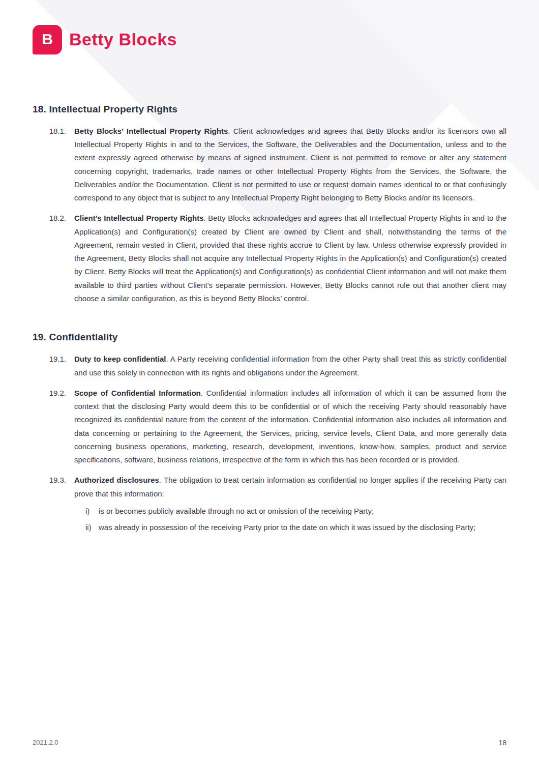B
Betty Blocks
18. Intellectual Property Rights
18.1.
Betty Blocks’ Intellectual Property Rights. Client acknowledges and agrees that Betty Blocks and/or its licensors own all Intellectual Property Rights in and to the Services, the Software, the Deliverables and the Documentation, unless and to the extent expressly agreed otherwise by means of signed instrument. Client is not permitted to remove or alter any statement concerning copyright, trademarks, trade names or other Intellectual Property Rights from the Services, the Software, the Deliverables and/or the Documentation. Client is not permitted to use or request domain names identical to or that confusingly correspond to any object that is subject to any Intellectual Property Right belonging to Betty Blocks and/or its licensors.
18.2.
Client’s Intellectual Property Rights. Betty Blocks acknowledges and agrees that all Intellectual Property Rights in and to the Application(s) and Configuration(s) created by Client are owned by Client and shall, notwithstanding the terms of the Agreement, remain vested in Client, provided that these rights accrue to Client by law. Unless otherwise expressly provided in the Agreement, Betty Blocks shall not acquire any Intellectual Property Rights in the Application(s) and Configuration(s) created by Client. Betty Blocks will treat the Application(s) and Configuration(s) as confidential Client information and will not make them available to third parties without Client's separate permission. However, Betty Blocks cannot rule out that another client may choose a similar configuration, as this is beyond Betty Blocks’ control.
19. Confidentiality
19.1.
Duty to keep confidential. A Party receiving confidential information from the other Party shall treat this as strictly confidential and use this solely in connection with its rights and obligations under the Agreement.
19.2.
Scope of Confidential Information. Confidential information includes all information of which it can be assumed from the context that the disclosing Party would deem this to be confidential or of which the receiving Party should reasonably have recognized its confidential nature from the content of the information. Confidential information also includes all information and data concerning or pertaining to the Agreement, the Services, pricing, service levels, Client Data, and more generally data concerning business operations, marketing, research, development, inventions, know-how, samples, product and service specifications, software, business relations, irrespective of the form in which this has been recorded or is provided.
19.3.
Authorized disclosures. The obligation to treat certain information as confidential no longer applies if the receiving Party can prove that this information:
i) is or becomes publicly available through no act or omission of the receiving Party;
ii) was already in possession of the receiving Party prior to the date on which it was issued by the disclosing Party;
2021.2.0
18